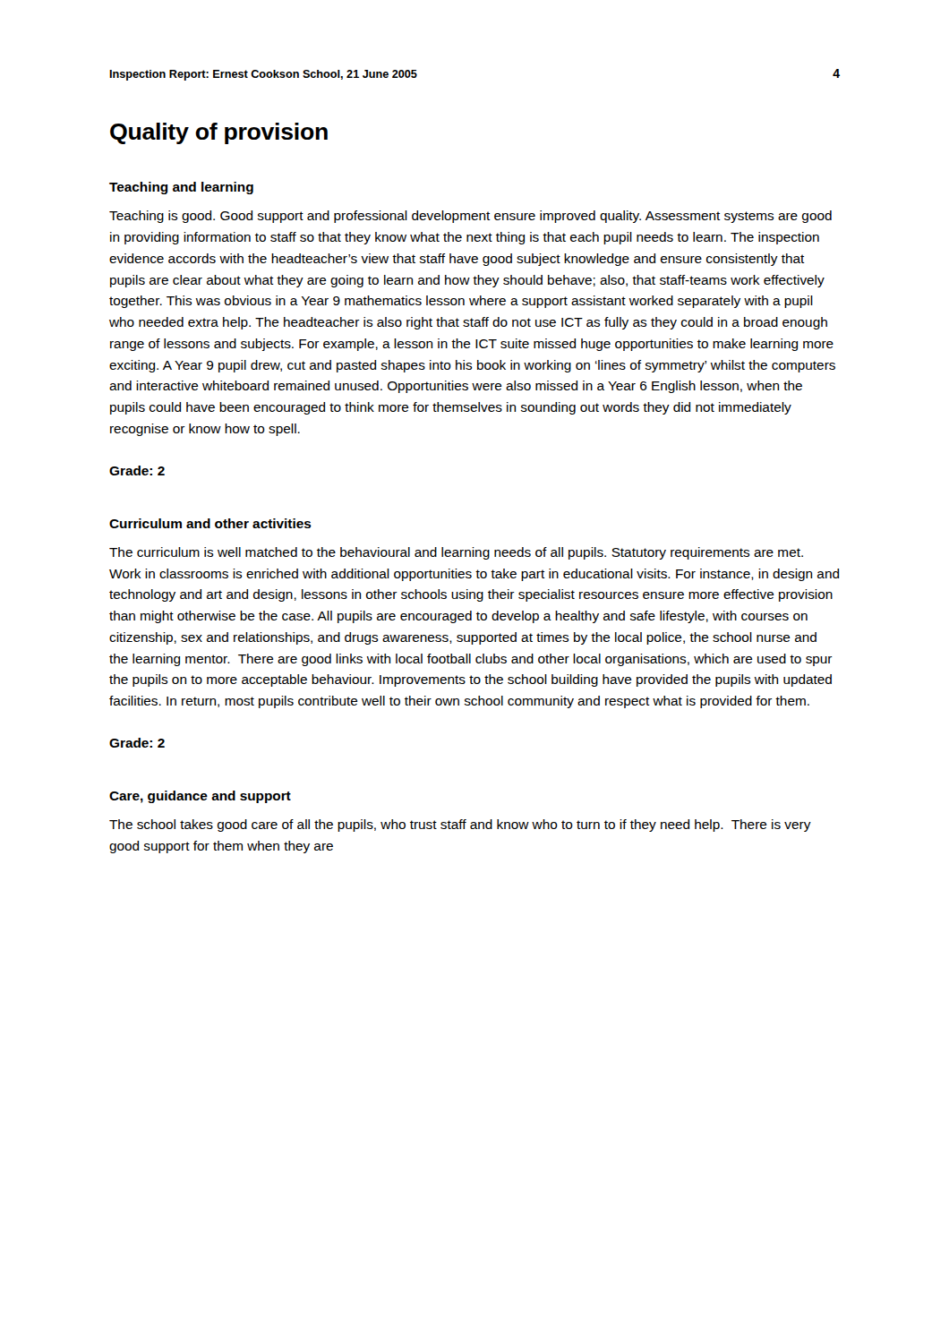Inspection Report: Ernest Cookson School, 21 June 2005 4
Quality of provision
Teaching and learning
Teaching is good. Good support and professional development ensure improved quality. Assessment systems are good in providing information to staff so that they know what the next thing is that each pupil needs to learn. The inspection evidence accords with the headteacher’s view that staff have good subject knowledge and ensure consistently that pupils are clear about what they are going to learn and how they should behave; also, that staff-teams work effectively together. This was obvious in a Year 9 mathematics lesson where a support assistant worked separately with a pupil who needed extra help. The headteacher is also right that staff do not use ICT as fully as they could in a broad enough range of lessons and subjects. For example, a lesson in the ICT suite missed huge opportunities to make learning more exciting. A Year 9 pupil drew, cut and pasted shapes into his book in working on ‘lines of symmetry’ whilst the computers and interactive whiteboard remained unused. Opportunities were also missed in a Year 6 English lesson, when the pupils could have been encouraged to think more for themselves in sounding out words they did not immediately recognise or know how to spell.
Grade: 2
Curriculum and other activities
The curriculum is well matched to the behavioural and learning needs of all pupils. Statutory requirements are met. Work in classrooms is enriched with additional opportunities to take part in educational visits. For instance, in design and technology and art and design, lessons in other schools using their specialist resources ensure more effective provision than might otherwise be the case. All pupils are encouraged to develop a healthy and safe lifestyle, with courses on citizenship, sex and relationships, and drugs awareness, supported at times by the local police, the school nurse and the learning mentor. There are good links with local football clubs and other local organisations, which are used to spur the pupils on to more acceptable behaviour. Improvements to the school building have provided the pupils with updated facilities. In return, most pupils contribute well to their own school community and respect what is provided for them.
Grade: 2
Care, guidance and support
The school takes good care of all the pupils, who trust staff and know who to turn to if they need help. There is very good support for them when they are